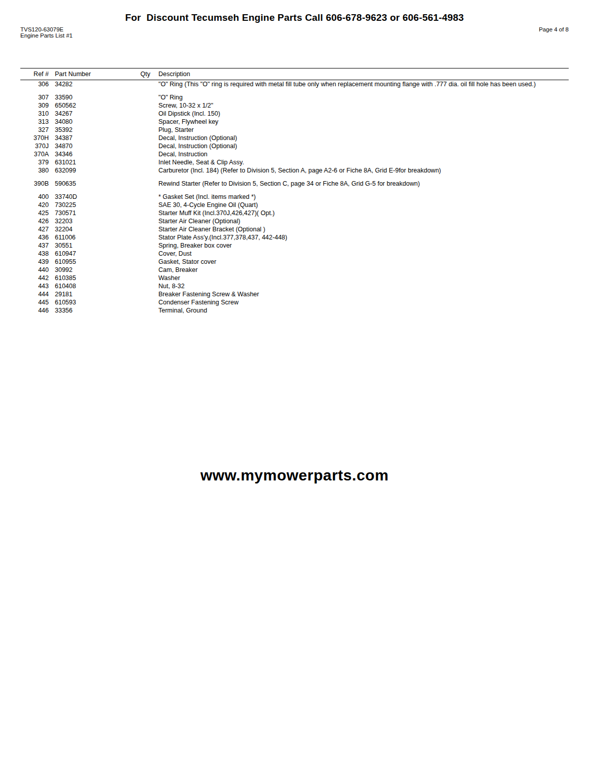For Discount Tecumseh Engine Parts Call 606-678-9623 or 606-561-4983
TVS120-63079E
Engine Parts List #1
Page 4 of 8
| Ref # | Part Number | Qty | Description |
| --- | --- | --- | --- |
| 306 | 34282 | | "O" Ring (This "O" ring is required with metal fill tube only when replacement mounting flange with .777 dia. oil fill hole has been used.) |
| 307 | 33590 | | "O" Ring |
| 309 | 650562 | | Screw, 10-32 x 1/2" |
| 310 | 34267 | | Oil Dipstick (Incl. 150) |
| 313 | 34080 | | Spacer, Flywheel key |
| 327 | 35392 | | Plug, Starter |
| 370H | 34387 | | Decal, Instruction (Optional) |
| 370J | 34870 | | Decal, Instruction (Optional) |
| 370A | 34346 | | Decal, Instruction |
| 379 | 631021 | | Inlet Needle, Seat & Clip Assy. |
| 380 | 632099 | | Carburetor (Incl. 184) (Refer to Division 5, Section A, page A2-6 or Fiche 8A, Grid E-9for breakdown) |
| 390B | 590635 | | Rewind Starter (Refer to Division 5, Section C, page 34 or Fiche 8A, Grid G-5 for breakdown) |
| 400 | 33740D | | * Gasket Set (Incl. items marked *) |
| 420 | 730225 | | SAE 30, 4-Cycle Engine Oil (Quart) |
| 425 | 730571 | | Starter Muff Kit (Incl.370J,426,427)( Opt.) |
| 426 | 32203 | | Starter Air Cleaner (Optional) |
| 427 | 32204 | | Starter Air Cleaner Bracket (Optional ) |
| 436 | 611006 | | Stator Plate Ass'y.(Incl.377,378,437, 442-448) |
| 437 | 30551 | | Spring, Breaker box cover |
| 438 | 610947 | | Cover, Dust |
| 439 | 610955 | | Gasket, Stator cover |
| 440 | 30992 | | Cam, Breaker |
| 442 | 610385 | | Washer |
| 443 | 610408 | | Nut, 8-32 |
| 444 | 29181 | | Breaker Fastening Screw & Washer |
| 445 | 610593 | | Condenser Fastening Screw |
| 446 | 33356 | | Terminal, Ground |
www.mymowerparts.com